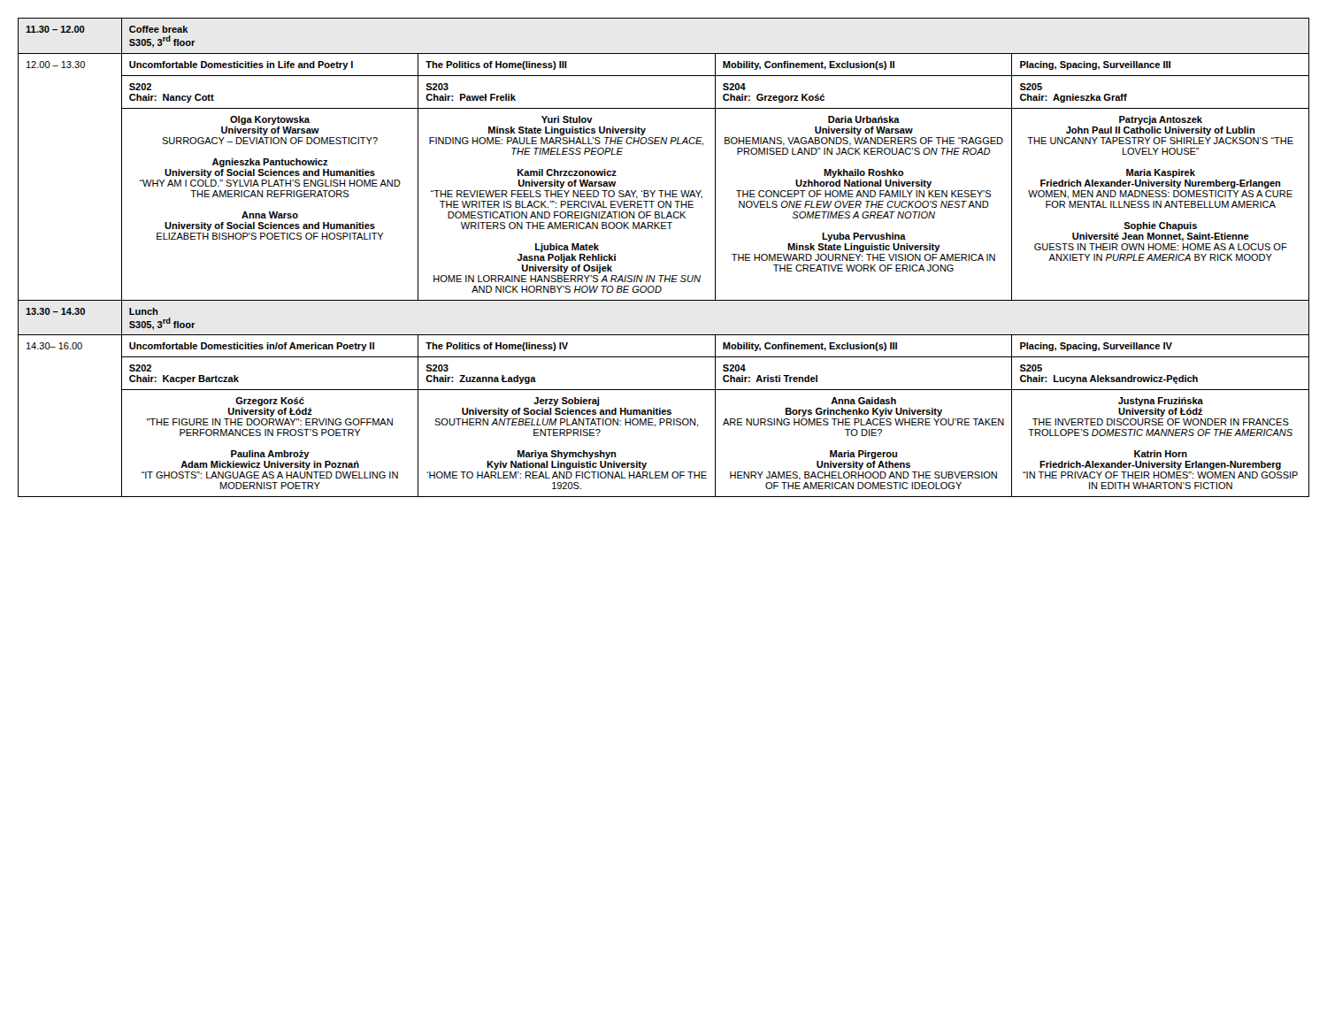| 11.30 – 12.00 | Coffee break S305, 3 rd floor |
| 12.00 – 13.30 | Uncomfortable Domesticities in Life and Poetry I | The Politics of Home(liness) III | Mobility, Confinement, Exclusion(s) II | Placing, Spacing, Surveillance III |
| S202 Chair: Nancy Cott | S203 Chair: Paweł Frelik | S204 Chair: Grzegorz Kość | S205 Chair: Agnieszka Graff |
| Olga Korytowska University of Warsaw Surrogacy – deviation of domesticity? Agnieszka Pantuchowicz University of Social Sciences and Humanities “Why am I cold.” Sylvia Plath’s English home and the American refrigerators Anna Warso University of Social Sciences and Humanities Elizabeth Bishop's poetics of hospitality | Yuri Stulov Minsk State Linguistics University Finding home: Paule Marshall’s The Chosen Place, the Timeless People Kamil Chrzczonowicz University of Warsaw “The reviewer feels they need to say, ‘By the way, the writer is black.’”: Percival Everett on the domestication and foreignization of black writers on the American book market Ljubica Matek Jasna Poljak Rehlicki University of Osijek Home in Lorraine Hansberry’s A Raisin in the Sun and Nick Hornby's How to Be Good | Daria Urbańska University of Warsaw Bohemians, vagabonds, wanderers of the “ragged promised land” in Jack Kerouac’s On the Road Mykhailo Roshko Uzhhorod National University The concept of home and family in Ken Kesey's novels One Flew Over the Cuckoo's Nest and Sometimes a Great Notion Lyuba Pervushina Minsk State Linguistic University The homeward journey: the vision of America in the creative work of Erica Jong | Patrycja Antoszek John Paul II Catholic University of Lublin The uncanny tapestry of Shirley Jackson’s “The Lovely House” Maria Kaspirek Friedrich Alexander-University Nuremberg-Erlangen Women, men and madness: domesticity as a cure for mental illness in antebellum America Sophie Chapuis Université Jean Monnet, Saint-Etienne Guests in their own home: home as a locus of anxiety in Purple America by Rick Moody |
| 13.30 – 14.30 | Lunch S305, 3 rd floor |
| 14.30– 16.00 | Uncomfortable Domesticities in/of American Poetry II | The Politics of Home(liness) IV | Mobility, Confinement, Exclusion(s) III | Placing, Spacing, Surveillance IV |
| S202 Chair: Kacper Bartczak | S203 Chair: Zuzanna Ładyga | S204 Chair: Aristi Trendel | S205 Chair: Lucyna Aleksandrowicz-Pędich |
| Grzegorz Kość University of Łódź "The figure in the doorway": Erving Goffman performances in Frost’s poetry Paulina Ambroży Adam Mickiewicz University in Poznań “It ghosts”: language as a haunted dwelling in modernist poetry | Jerzy Sobieraj University of Social Sciences and Humanities Southern antebellum plantation: home, prison, enterprise? Mariya Shymchyshyn Kyiv National Linguistic University ‘Home to Harlem’: real and fictional Harlem of the 1920s. | Anna Gaidash Borys Grinchenko Kyiv University Are nursing homes the places where you’re taken to die? Maria Pirgerou University of Athens Henry James, bachelorhood and the subversion of the American domestic ideology | Justyna Fruzińska University of Łódź The inverted discourse of wonder in Frances Trollope’s Domestic Manners of the Americans Katrin Horn Friedrich-Alexander-University Erlangen-Nuremberg “In the privacy of their homes”: women and gossip in Edith Wharton’s fiction |